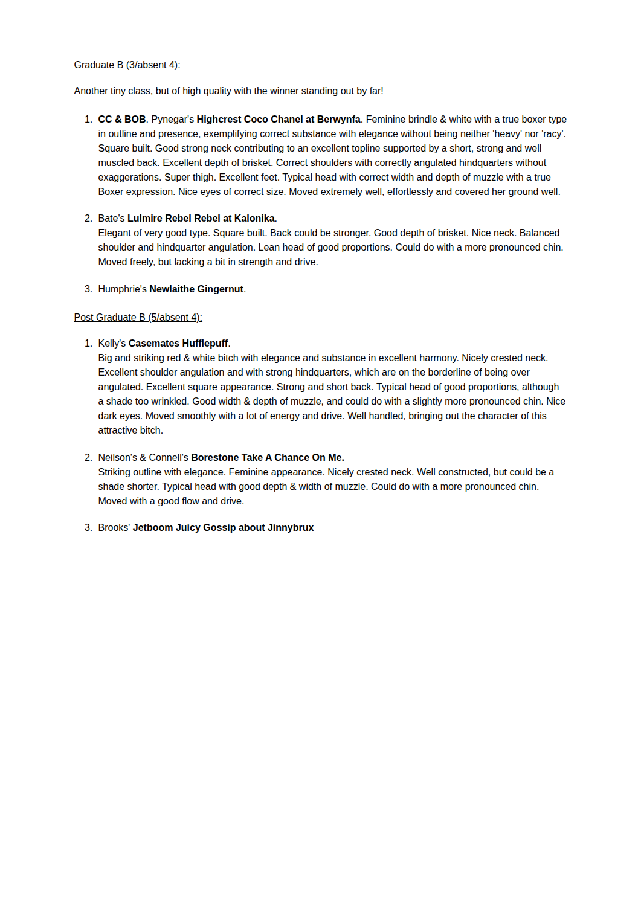Graduate B (3/absent 4):
Another tiny class, but of high quality with the winner standing out by far!
CC & BOB. Pynegar's Highcrest Coco Chanel at Berwynfa. Feminine brindle & white with a true boxer type in outline and presence, exemplifying correct substance with elegance without being neither 'heavy' nor 'racy'. Square built. Good strong neck contributing to an excellent topline supported by a short, strong and well muscled back. Excellent depth of brisket. Correct shoulders with correctly angulated hindquarters without exaggerations. Super thigh. Excellent feet. Typical head with correct width and depth of muzzle with a true Boxer expression. Nice eyes of correct size. Moved extremely well, effortlessly and covered her ground well.
Bate's Lulmire Rebel Rebel at Kalonika.
Elegant of very good type. Square built. Back could be stronger. Good depth of brisket. Nice neck. Balanced shoulder and hindquarter angulation. Lean head of good proportions. Could do with a more pronounced chin. Moved freely, but lacking a bit in strength and drive.
Humphrie's Newlaithe Gingernut.
Post Graduate B (5/absent 4):
Kelly's Casemates Hufflepuff.
Big and striking red & white bitch with elegance and substance in excellent harmony. Nicely crested neck. Excellent shoulder angulation and with strong hindquarters, which are on the borderline of being over angulated. Excellent square appearance. Strong and short back. Typical head of good proportions, although a shade too wrinkled. Good width & depth of muzzle, and could do with a slightly more pronounced chin. Nice dark eyes. Moved smoothly with a lot of energy and drive. Well handled, bringing out the character of this attractive bitch.
Neilson's & Connell's Borestone Take A Chance On Me.
Striking outline with elegance. Feminine appearance. Nicely crested neck. Well constructed, but could be a shade shorter. Typical head with good depth & width of muzzle. Could do with a more pronounced chin. Moved with a good flow and drive.
Brooks' Jetboom Juicy Gossip about Jinnybrux